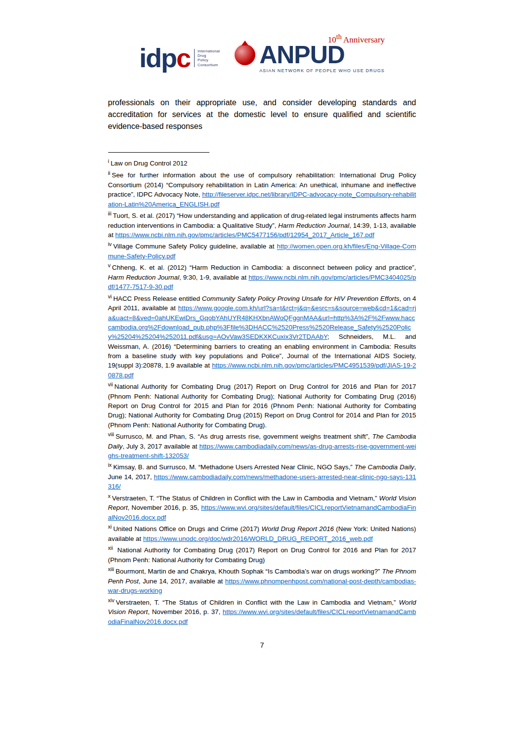idpc
International Drug Policy Consortium
10th Anniversary
ANPUD
ASIAN NETWORK OF PEOPLE WHO USE DRUGS
professionals on their appropriate use, and consider developing standards and accreditation for services at the domestic level to ensure qualified and scientific evidence-based responses
iLaw on Drug Control 2012
iiSee for further information about the use of compulsory rehabilitation: International Drug Policy Consortium (2014) “Compulsory rehabilitation in Latin America: An unethical, inhumane and ineffective practice”, IDPC Advocacy Note, http://fileserver.idpc.net/library/IDPC-advocacy-note_Compulsory-rehabilitation-Latin%20America_ENGLISH.pdf
iiiTuort, S. et al. (2017) “How understanding and application of drug-related legal instruments affects harm reduction interventions in Cambodia: a Qualitative Study”, Harm Reduction Journal, 14:39, 1-13, available at https://www.ncbi.nlm.nih.gov/pmc/articles/PMC5477156/pdf/12954_2017_Article_167.pdf
ivVillage Commune Safety Policy guideline, available at http://women.open.org.kh/files/Eng-Village-Commune-Safety-Policy.pdf
vChheng, K. et al. (2012) “Harm Reduction in Cambodia: a disconnect between policy and practice”, Harm Reduction Journal, 9:30, 1-9, available at https://www.ncbi.nlm.nih.gov/pmc/articles/PMC3404025/pdf/1477-7517-9-30.pdf
viHACC Press Release entitled Community Safety Policy Proving Unsafe for HIV Prevention Efforts, on 4 April 2011, available at https://www.google.com.kh/url?sa=t&rct=j&q=&esrc=s&source=web&cd=1&cad=rja&uact=8&ved=0ahUKEwiDrs_GqobYAhUYR48KHXbnAWoQFggnMAA&url=http%3A%2F%2Fwww.hacccambodia.org%2Fdownload_pub.php%3Ffile%3DHACC%2520Press%2520Release_Safety%2520Policy%25204%25204%252011.pdf&usg=AOvVaw3SEDKXKCuxix3Vr2TDAAbY; Schneiders, M.L. and Weissman, A. (2016) “Determining barriers to creating an enabling environment in Cambodia: Results from a baseline study with key populations and Police”, Journal of the International AIDS Society, 19(suppl 3):20878, 1.9 available at https://www.ncbi.nlm.nih.gov/pmc/articles/PMC4951539/pdf/JIAS-19-20878.pdf
viiNational Authority for Combating Drug (2017) Report on Drug Control for 2016 and Plan for 2017 (Phnom Penh: National Authority for Combating Drug); National Authority for Combating Drug (2016) Report on Drug Control for 2015 and Plan for 2016 (Phnom Penh: National Authority for Combating Drug); National Authority for Combating Drug (2015) Report on Drug Control for 2014 and Plan for 2015 (Phnom Penh: National Authority for Combating Drug).
viiiSurrusco, M. and Phan, S. “As drug arrests rise, government weighs treatment shift”, The Cambodia Daily, July 3, 2017 available at https://www.cambodiadaily.com/news/as-drug-arrests-rise-government-weighs-treatment-shift-132053/
ixKimsay, B. and Surrusco, M. “Methadone Users Arrested Near Clinic, NGO Says,” The Cambodia Daily, June 14, 2017, https://www.cambodiadaily.com/news/methadone-users-arrested-near-clinic-ngo-says-131316/
xVerstraeten, T. “The Status of Children in Conflict with the Law in Cambodia and Vietnam,” World Vision Report, November 2016, p. 35, https://www.wvi.org/sites/default/files/CICLreportVietnamandCambodiaFinalNov2016.docx.pdf
xiUnited Nations Office on Drugs and Crime (2017) World Drug Report 2016 (New York: United Nations) available at https://www.unodc.org/doc/wdr2016/WORLD_DRUG_REPORT_2016_web.pdf
xii National Authority for Combating Drug (2017) Report on Drug Control for 2016 and Plan for 2017 (Phnom Penh: National Authority for Combating Drug)
xiiiBourmont, Martin de and Chakrya, Khouth Sophak “Is Cambodia’s war on drugs working?” The Phnom Penh Post, June 14, 2017, available at https://www.phnompenhpost.com/national-post-depth/cambodias-war-drugs-working
xivVerstraeten, T. “The Status of Children in Conflict with the Law in Cambodia and Vietnam,” World Vision Report, November 2016, p. 37, https://www.wvi.org/sites/default/files/CICLreportVietnamandCambodiaFinalNov2016.docx.pdf
7